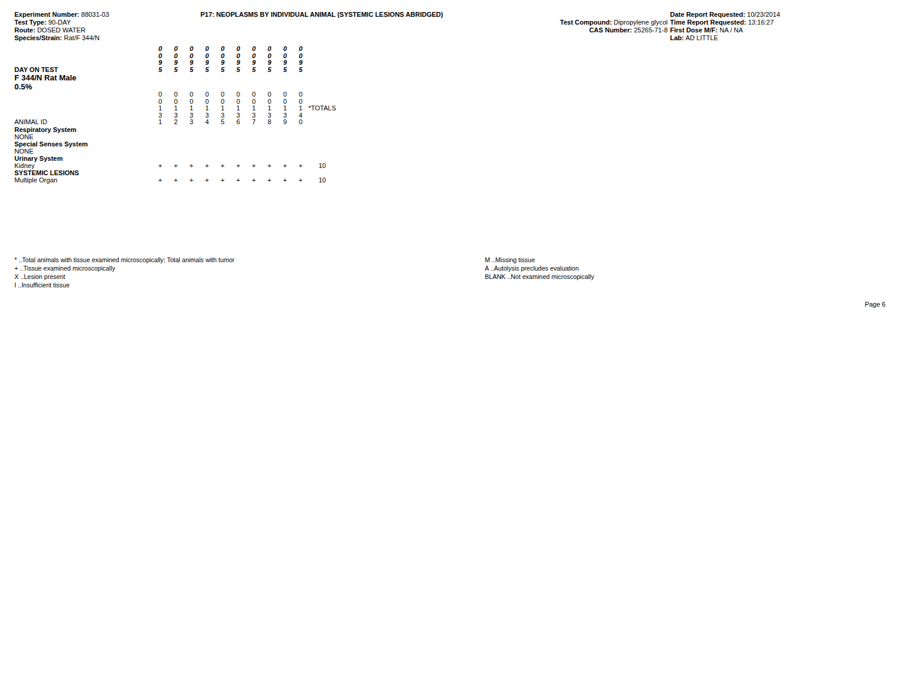| Experiment Number: 88031-03 | P17: NEOPLASMS BY INDIVIDUAL ANIMAL (SYSTEMIC LESIONS ABRIDGED) | Date Report Requested: 10/23/2014 |
| Test Type: 90-DAY | Test Compound: Dipropylene glycol | Time Report Requested: 13:16:27 |
| Route: DOSED WATER | CAS Number: 25265-71-8 | First Dose M/F: NA / NA |
| Species/Strain: Rat/F 344/N | | Lab: AD LITTLE |
| DAY ON TEST | 0 0 9 5 | 0 0 9 5 | 0 0 9 5 | 0 0 9 5 | 0 0 9 5 | 0 0 9 5 | 0 0 9 5 | 0 0 9 5 | 0 0 9 5 | 0 0 9 5 | |
| F 344/N Rat Male 0.5% | |
| ANIMAL ID | 0 0 1 3 1 | 0 0 1 3 2 | 0 0 1 3 3 | 0 0 1 3 4 | 0 0 1 3 5 | 0 0 1 3 6 | 0 0 1 3 7 | 0 0 1 3 8 | 0 0 1 3 9 | 0 0 1 4 0 | *TOTALS |
| Respiratory System |
| NONE | |
| Special Senses System |
| NONE | |
| Urinary System |
| Kidney | + | + | + | + | + | + | + | + | + | + | 10 |
| SYSTEMIC LESIONS |
| Multiple Organ | + | + | + | + | + | + | + | + | + | + | 10 |
* ..Total animals with tissue examined microscopically; Total animals with tumor
+ ..Tissue examined microscopically
X ..Lesion present
I ..Insufficient tissue
M ..Missing tissue
A ..Autolysis precludes evaluation
BLANK ..Not examined microscopically
Page 6